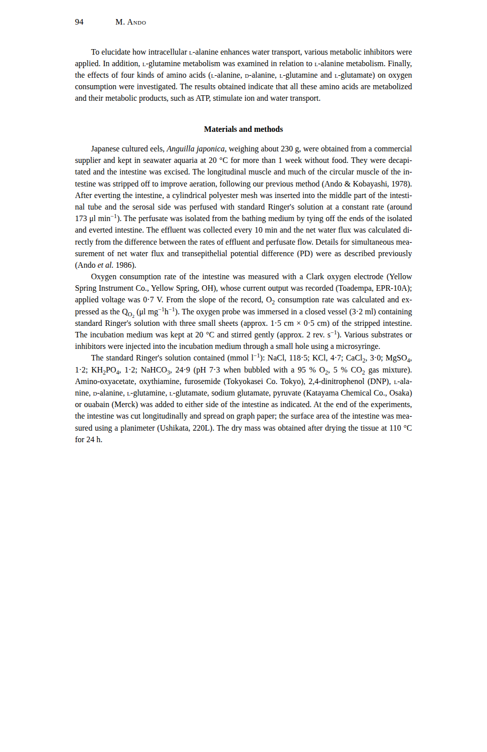94 M. Ando
To elucidate how intracellular l-alanine enhances water transport, various metabolic inhibitors were applied. In addition, l-glutamine metabolism was examined in relation to l-alanine metabolism. Finally, the effects of four kinds of amino acids (l-alanine, d-alanine, l-glutamine and l-glutamate) on oxygen consumption were investigated. The results obtained indicate that all these amino acids are metabolized and their metabolic products, such as ATP, stimulate ion and water transport.
Materials and methods
Japanese cultured eels, Anguilla japonica, weighing about 230 g, were obtained from a commercial supplier and kept in seawater aquaria at 20 °C for more than 1 week without food. They were decapitated and the intestine was excised. The longitudinal muscle and much of the circular muscle of the intestine was stripped off to improve aeration, following our previous method (Ando & Kobayashi, 1978). After everting the intestine, a cylindrical polyester mesh was inserted into the middle part of the intestinal tube and the serosal side was perfused with standard Ringer's solution at a constant rate (around 173 μl min−1). The perfusate was isolated from the bathing medium by tying off the ends of the isolated and everted intestine. The effluent was collected every 10 min and the net water flux was calculated directly from the difference between the rates of effluent and perfusate flow. Details for simultaneous measurement of net water flux and transepithelial potential difference (PD) were as described previously (Ando et al. 1986).
Oxygen consumption rate of the intestine was measured with a Clark oxygen electrode (Yellow Spring Instrument Co., Yellow Spring, OH), whose current output was recorded (Toadempa, EPR-10A); applied voltage was 0·7 V. From the slope of the record, O2 consumption rate was calculated and expressed as the QO2 (μl mg−1h−1). The oxygen probe was immersed in a closed vessel (3·2 ml) containing standard Ringer's solution with three small sheets (approx. 1·5 cm × 0·5 cm) of the stripped intestine. The incubation medium was kept at 20 °C and stirred gently (approx. 2 rev. s−1). Various substrates or inhibitors were injected into the incubation medium through a small hole using a microsyringe.
The standard Ringer's solution contained (mmol l−1): NaCl, 118·5; KCl, 4·7; CaCl2, 3·0; MgSO4, 1·2; KH2PO4, 1·2; NaHCO3, 24·9 (pH 7·3 when bubbled with a 95 % O2, 5 % CO2 gas mixture). Amino-oxyacetate, oxythiamine, furosemide (Tokyokasei Co. Tokyo), 2,4-dinitrophenol (DNP), l-alanine, d-alanine, l-glutamine, l-glutamate, sodium glutamate, pyruvate (Katayama Chemical Co., Osaka) or ouabain (Merck) was added to either side of the intestine as indicated. At the end of the experiments, the intestine was cut longitudinally and spread on graph paper; the surface area of the intestine was measured using a planimeter (Ushikata, 220L). The dry mass was obtained after drying the tissue at 110 °C for 24 h.